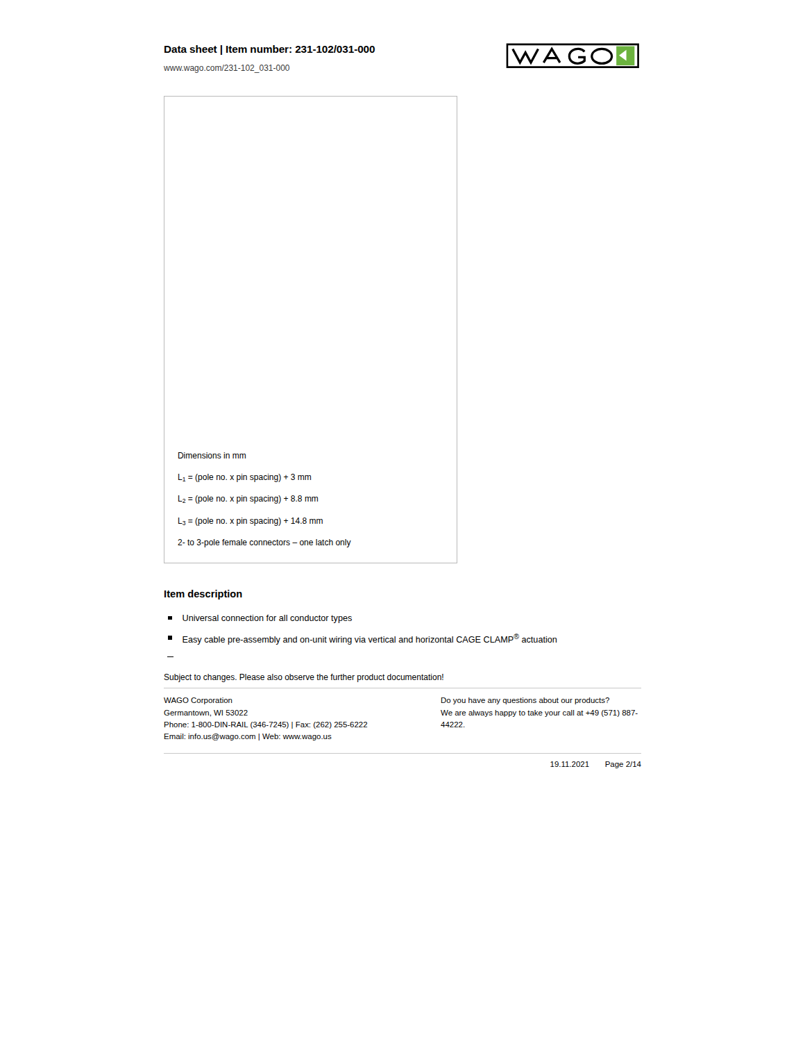Data sheet | Item number: 231-102/031-000
www.wago.com/231-102_031-000
WAGO
Dimensions in mm
L1 = (pole no. x pin spacing) + 3 mm
L2 = (pole no. x pin spacing) + 8.8 mm
L3 = (pole no. x pin spacing) + 14.8 mm
2- to 3-pole female connectors – one latch only
Item description
Universal connection for all conductor types
Easy cable pre-assembly and on-unit wiring via vertical and horizontal CAGE CLAMP® actuation
Subject to changes. Please also observe the further product documentation!
WAGO Corporation
Germantown, WI 53022
Phone: 1-800-DIN-RAIL (346-7245) | Fax: (262) 255-6222
Email: info.us@wago.com | Web: www.wago.us
Do you have any questions about our products?
We are always happy to take your call at +49 (571) 887-44222.
19.11.2021 Page 2/14